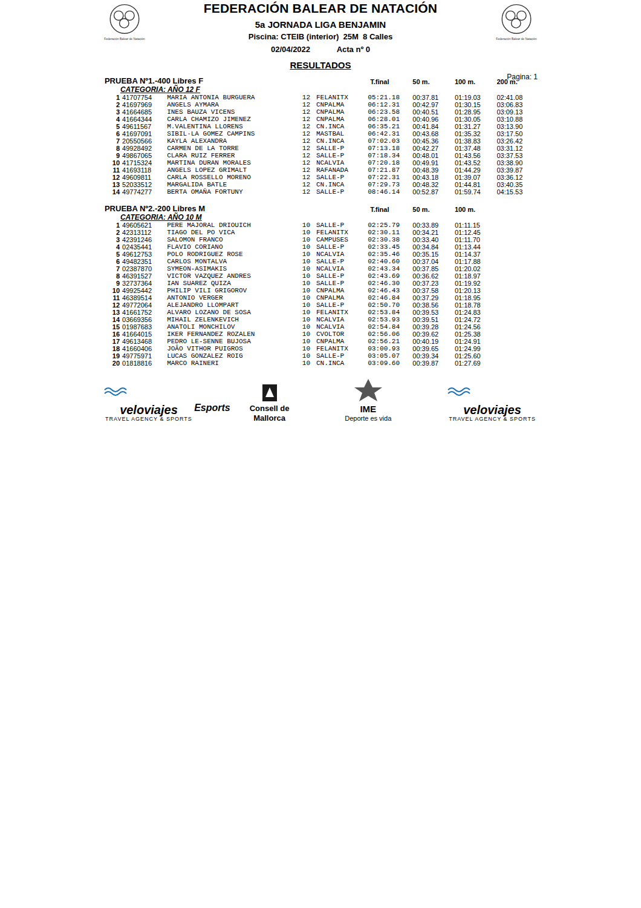Federación Balear de Natación
Federación Balear de Natación
FEDERACIÓN BALEAR DE NATACIÓN
5a JORNADA LIGA BENJAMIN
Piscina: CTEIB (interior) 25M 8 Calles
02/04/2022 Acta nº 0
RESULTADOS
Pagina: 1
| PRUEBA Nº1.-400 Libres F | T.final | 50 m. | 100 m. | 200 m. |
| CATEGORIA: AÑO 12 F |
| 1 | 41707754 | MARIA ANTONIA BURGUERA | 12 | FELANITX | 05:21.18 | 00:37.81 | 01:19.03 | 02:41.08 |
| 2 | 41697969 | ANGELS AYMARA | 12 | CNPALMA | 06:12.31 | 00:42.97 | 01:30.15 | 03:06.83 |
| 3 | 41664685 | INES BAUZA VICENS | 12 | CNPALMA | 06:23.58 | 00:40.51 | 01:28.95 | 03:09.13 |
| 4 | 41664344 | CARLA CHAMIZO JIMENEZ | 12 | CNPALMA | 06:28.01 | 00:40.96 | 01:30.05 | 03:10.88 |
| 5 | 49611567 | M.VALENTINA LLORENS | 12 | CN.INCA | 06:35.21 | 00:41.84 | 01:31.27 | 03:13.90 |
| 6 | 41697091 | SIBIL·LA GOMEZ CAMPINS | 12 | MASTBAL | 06:42.31 | 00:43.68 | 01:35.32 | 03:17.50 |
| 7 | 20550566 | KAYLA ALEXANDRA | 12 | CN.INCA | 07:02.03 | 00:45.36 | 01:38.83 | 03:26.42 |
| 8 | 49928492 | CARMEN DE LA TORRE | 12 | SALLE-P | 07:13.18 | 00:42.27 | 01:37.48 | 03:31.12 |
| 9 | 49867065 | CLARA RUIZ FERRER | 12 | SALLE-P | 07:18.34 | 00:48.01 | 01:43.56 | 03:37.53 |
| 10 | 41715324 | MARTINA DURAN MORALES | 12 | NCALVIA | 07:20.18 | 00:49.91 | 01:43.52 | 03:38.90 |
| 11 | 41693118 | ANGELS LOPEZ GRIMALT | 12 | RAFANADA | 07:21.87 | 00:48.39 | 01:44.29 | 03:39.87 |
| 12 | 49609811 | CARLA ROSSELLO MORENO | 12 | SALLE-P | 07:22.31 | 00:43.18 | 01:39.07 | 03:36.12 |
| 13 | 52033512 | MARGALIDA BATLE | 12 | CN.INCA | 07:29.73 | 00:48.32 | 01:44.81 | 03:40.35 |
| 14 | 49774277 | BERTA OMAÑA FORTUNY | 12 | SALLE-P | 08:46.14 | 00:52.87 | 01:59.74 | 04:15.53 |
| PRUEBA Nº2.-200 Libres M | T.final | 50 m. | 100 m. | |
| CATEGORIA: AÑO 10 M |
| 1 | 49605621 | PERE MAJORAL DRIOUICH | 10 | SALLE-P | 02:25.79 | 00:33.89 | 01:11.15 | |
| 2 | 42313112 | TIAGO DEL PO VICA | 10 | FELANITX | 02:30.11 | 00:34.21 | 01:12.45 | |
| 3 | 42391246 | SALOMON FRANCO | 10 | CAMPUSES | 02:30.38 | 00:33.40 | 01:11.70 | |
| 4 | 02435441 | FLAVIO CORIANO | 10 | SALLE-P | 02:33.45 | 00:34.84 | 01:13.44 | |
| 5 | 49612753 | POLO RODRIGUEZ ROSE | 10 | NCALVIA | 02:35.46 | 00:35.15 | 01:14.37 | |
| 6 | 49482351 | CARLOS MONTALVA | 10 | SALLE-P | 02:40.60 | 00:37.04 | 01:17.88 | |
| 7 | 02387870 | SYMEON-ASIMAKIS | 10 | NCALVIA | 02:43.34 | 00:37.85 | 01:20.02 | |
| 8 | 46391527 | VICTOR VAZQUEZ ANDRES | 10 | SALLE-P | 02:43.69 | 00:36.62 | 01:18.97 | |
| 9 | 32737364 | IAN SUAREZ QUIZA | 10 | SALLE-P | 02:46.30 | 00:37.23 | 01:19.92 | |
| 10 | 49925442 | PHILIP VILI GRIGOROV | 10 | CNPALMA | 02:46.43 | 00:37.58 | 01:20.13 | |
| 11 | 46389514 | ANTONIO VERGER | 10 | CNPALMA | 02:46.84 | 00:37.29 | 01:18.95 | |
| 12 | 49772064 | ALEJANDRO LLOMPART | 10 | SALLE-P | 02:50.70 | 00:38.56 | 01:18.78 | |
| 13 | 41661752 | ALVARO LOZANO DE SOSA | 10 | FELANITX | 02:53.84 | 00:39.53 | 01:24.83 | |
| 14 | 03669356 | MIHAIL ZELENKEVICH | 10 | NCALVIA | 02:53.93 | 00:39.51 | 01:24.72 | |
| 15 | 01987683 | ANATOLI MONCHILOV | 10 | NCALVIA | 02:54.84 | 00:39.28 | 01:24.56 | |
| 16 | 41664015 | IKER FERNANDEZ ROZALEN | 10 | CVOLTOR | 02:56.06 | 00:39.62 | 01:25.38 | |
| 17 | 49613468 | PEDRO LE-SENNE BUJOSA | 10 | CNPALMA | 02:56.21 | 00:40.19 | 01:24.91 | |
| 18 | 41660406 | JOÂO VITHOR PUIGROS | 10 | FELANITX | 03:00.93 | 00:39.65 | 01:24.99 | |
| 19 | 49775971 | LUCAS GONZALEZ ROIG | 10 | SALLE-P | 03:05.07 | 00:39.34 | 01:25.60 | |
| 20 | 01818816 | MARCO RAINERI | 10 | CN.INCA | 03:09.60 | 00:39.87 | 01:27.69 | |
veloviajes
TRAVEL AGENCY & SPORTS
Consell de
Mallorca
IME
Deporte es vida
veloviajes
TRAVEL AGENCY & SPORTS
Esports